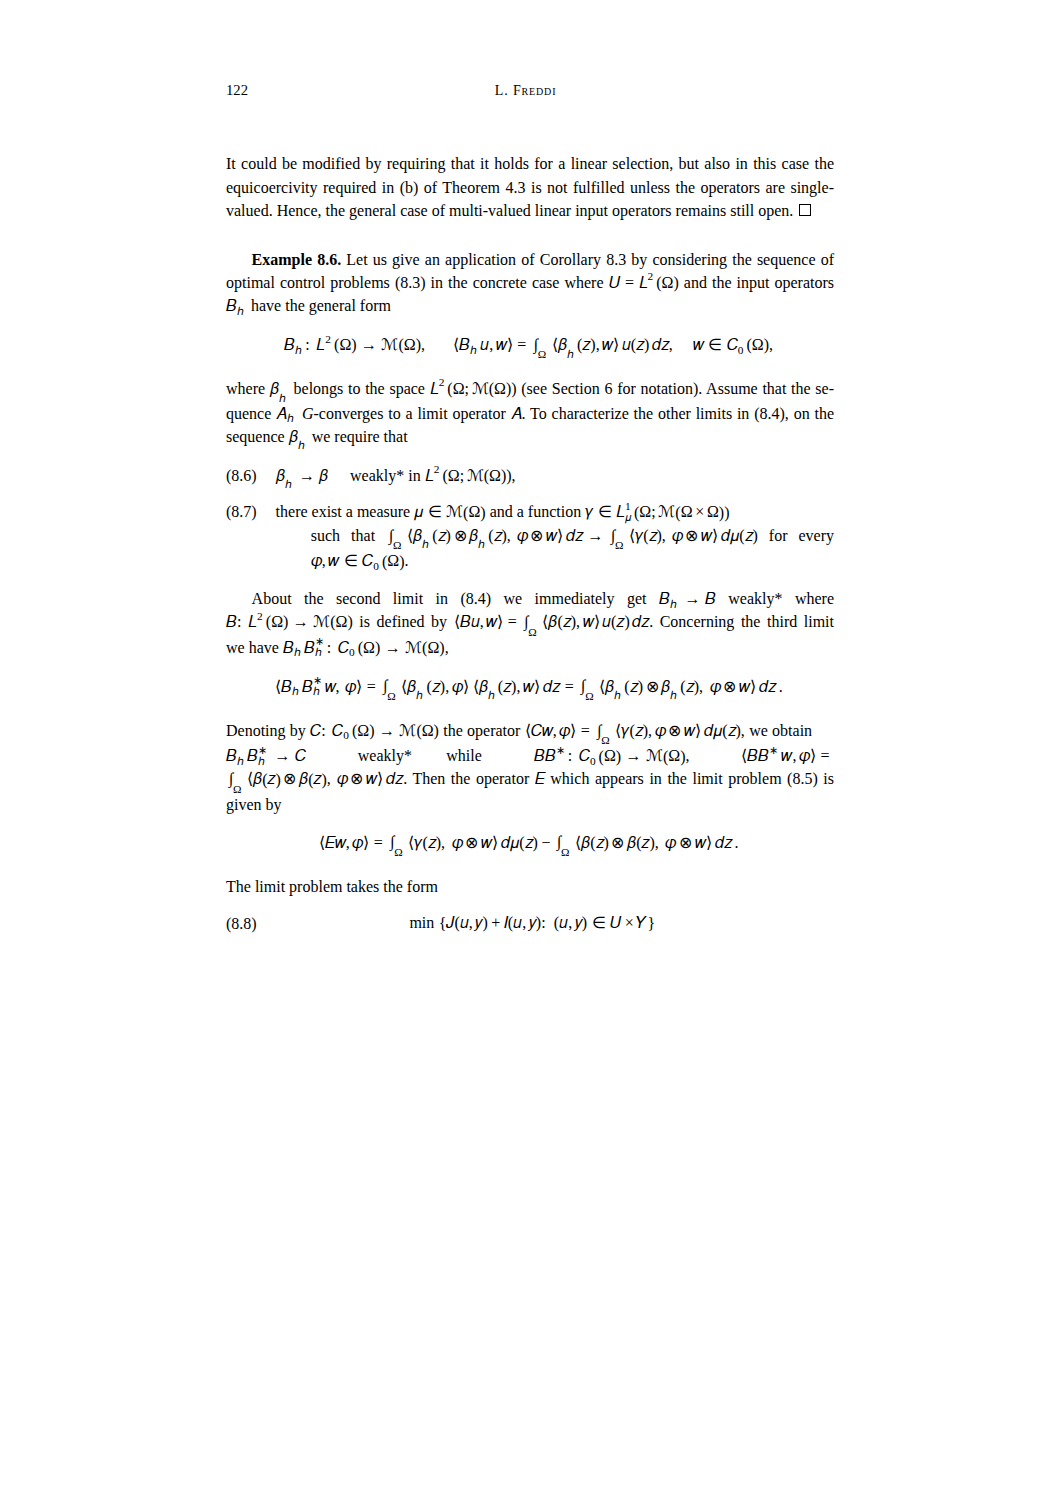122 L. Freddi
It could be modified by requiring that it holds for a linear selection, but also in this case the equicoercivity required in (b) of Theorem 4.3 is not fulfilled unless the operators are single-valued. Hence, the general case of multi-valued linear input operators remains still open.
Example 8.6. Let us give an application of Corollary 8.3 by considering the sequence of optimal control problems (8.3) in the concrete case where U=L2(Ω) and the input operators Bh have the general form
Bh : L2(Ω) → ℳ(Ω) , ⟨Bhu,w⟩ = ∫Ω ⟨βh(z),w⟩ u(z) dz , w∈C0(Ω) ,
where βh belongs to the space L2(Ω;ℳ(Ω)) (see Section 6 for notation). Assume that the sequence Ah G-converges to a limit operator A. To characterize the other limits in (8.4), on the sequence βh we require that
(8.6)
βh→β weakly* in L2(Ω;ℳ(Ω)),
(8.7)
there exist a measure μ∈ℳ(Ω) and a function γ∈Lμ1(Ω;ℳ(Ω×Ω)) such that ∫Ω⟨βh(z)⊗βh(z),φ⊗w⟩dz→∫Ω⟨γ(z),φ⊗w⟩dμ(z) for every φ,w∈C0(Ω).
About the second limit in (8.4) we immediately get Bh→B weakly* where B:L2(Ω)→ℳ(Ω) is defined by ⟨Bu,w⟩=∫Ω⟨β(z),w⟩u(z)dz. Concerning the third limit we have BhBh∗:C0(Ω)→ℳ(Ω),
⟨BhBh∗w,φ⟩ = ∫Ω ⟨βh(z),φ⟩ ⟨βh(z),w⟩ dz = ∫Ω ⟨βh(z)⊗βh(z),φ⊗w⟩ dz .
Denoting by C:C0(Ω)→ℳ(Ω) the operator ⟨Cw,φ⟩=∫Ω⟨γ(z),φ⊗w⟩dμ(z), we obtain BhBh∗→C weakly* while BB∗:C0(Ω)→ℳ(Ω), ⟨BB∗w,φ⟩= ∫Ω⟨β(z)⊗β(z),φ⊗w⟩dz. Then the operator E which appears in the limit problem (8.5) is given by
⟨Ew,φ⟩ = ∫Ω ⟨γ(z),φ⊗w⟩ dμ(z) − ∫Ω ⟨β(z)⊗β(z),φ⊗w⟩ dz .
The limit problem takes the form
(8.8) min { J(u,y) + I(u,y) : (u,y) ∈ U×Y }